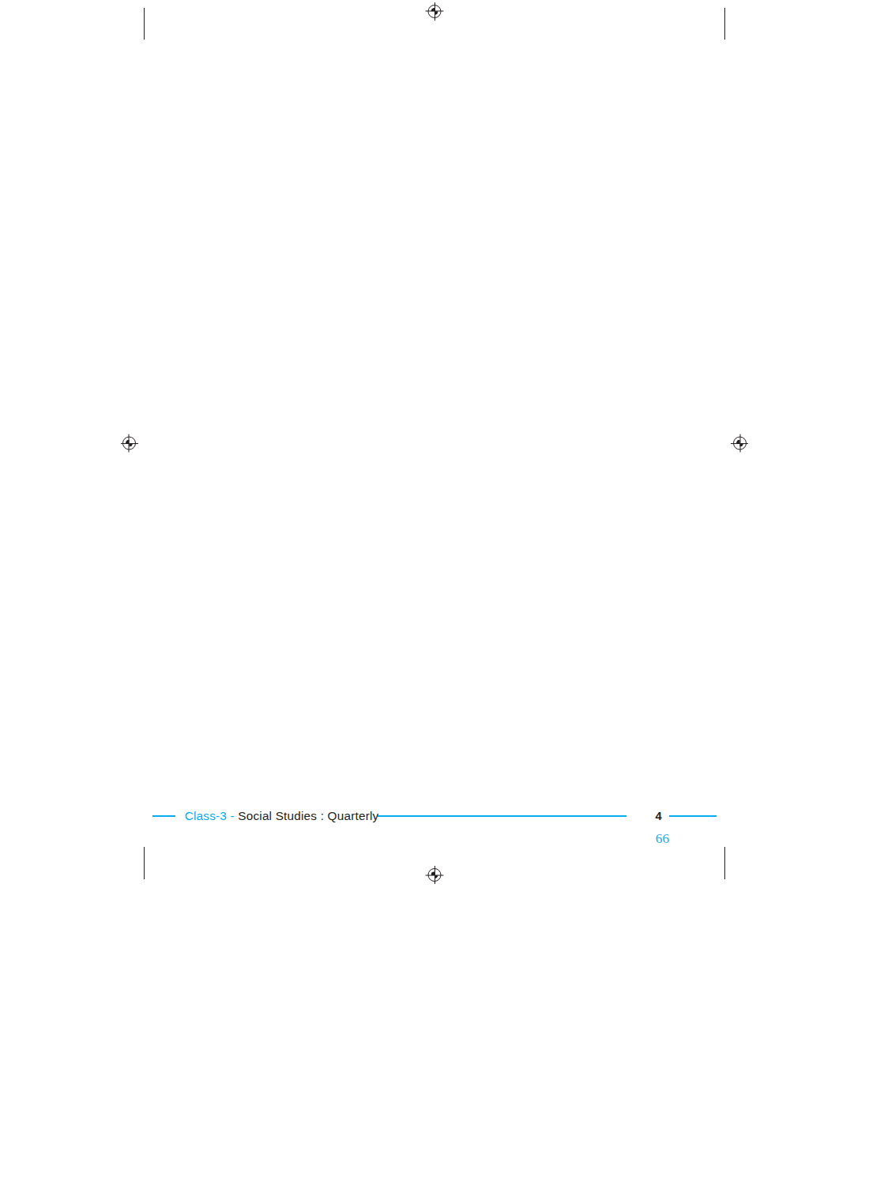Class-3 - Social Studies : Quarterly
4
66